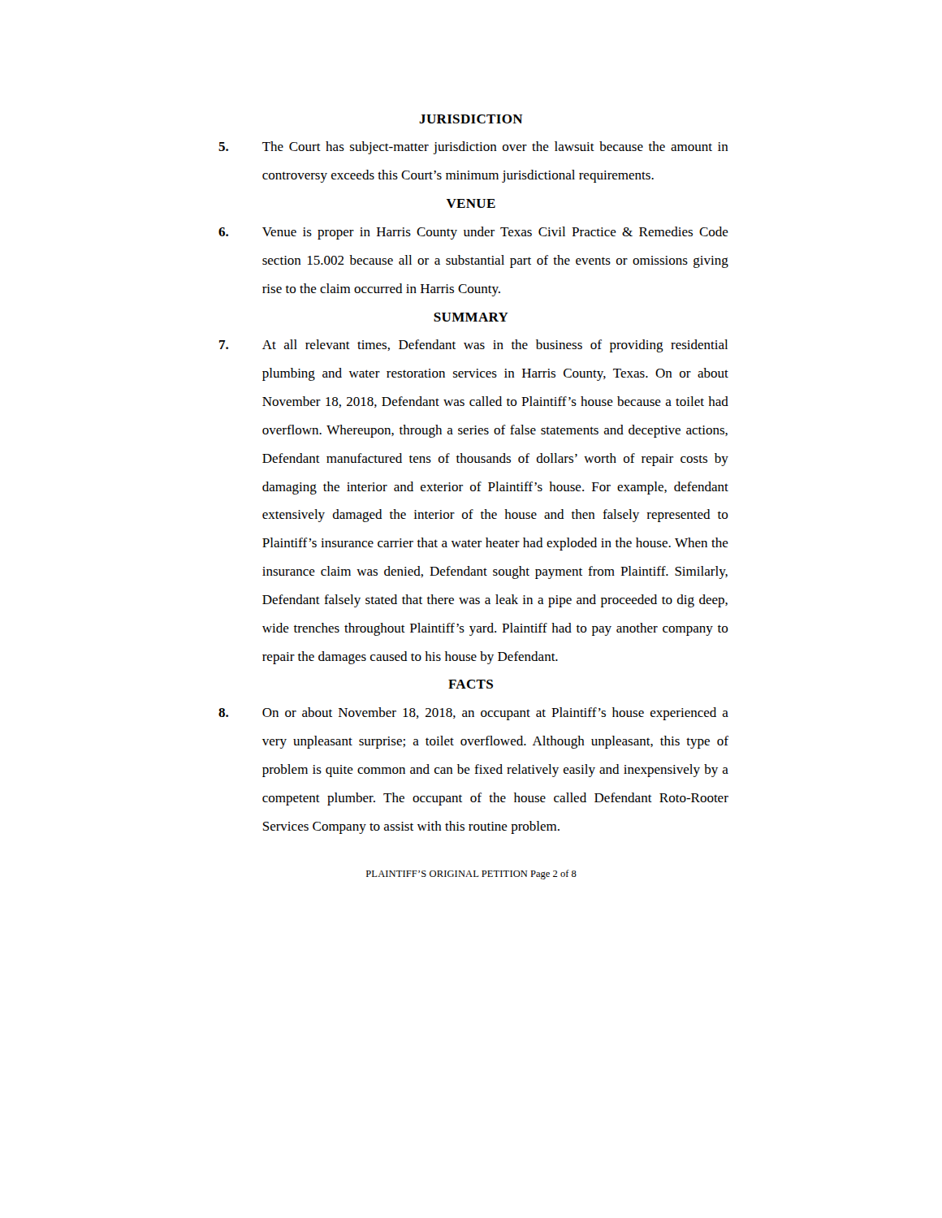JURISDICTION
5.
The Court has subject-matter jurisdiction over the lawsuit because the amount in controversy exceeds this Court’s minimum jurisdictional requirements.
VENUE
6.
Venue is proper in Harris County under Texas Civil Practice & Remedies Code section 15.002 because all or a substantial part of the events or omissions giving rise to the claim occurred in Harris County.
SUMMARY
7.
At all relevant times, Defendant was in the business of providing residential plumbing and water restoration services in Harris County, Texas. On or about November 18, 2018, Defendant was called to Plaintiff’s house because a toilet had overflown. Whereupon, through a series of false statements and deceptive actions, Defendant manufactured tens of thousands of dollars’ worth of repair costs by damaging the interior and exterior of Plaintiff’s house. For example, defendant extensively damaged the interior of the house and then falsely represented to Plaintiff’s insurance carrier that a water heater had exploded in the house. When the insurance claim was denied, Defendant sought payment from Plaintiff. Similarly, Defendant falsely stated that there was a leak in a pipe and proceeded to dig deep, wide trenches throughout Plaintiff’s yard. Plaintiff had to pay another company to repair the damages caused to his house by Defendant.
FACTS
8.
On or about November 18, 2018, an occupant at Plaintiff’s house experienced a very unpleasant surprise; a toilet overflowed. Although unpleasant, this type of problem is quite common and can be fixed relatively easily and inexpensively by a competent plumber. The occupant of the house called Defendant Roto-Rooter Services Company to assist with this routine problem.
PLAINTIFF’S ORIGINAL PETITION Page 2 of 8